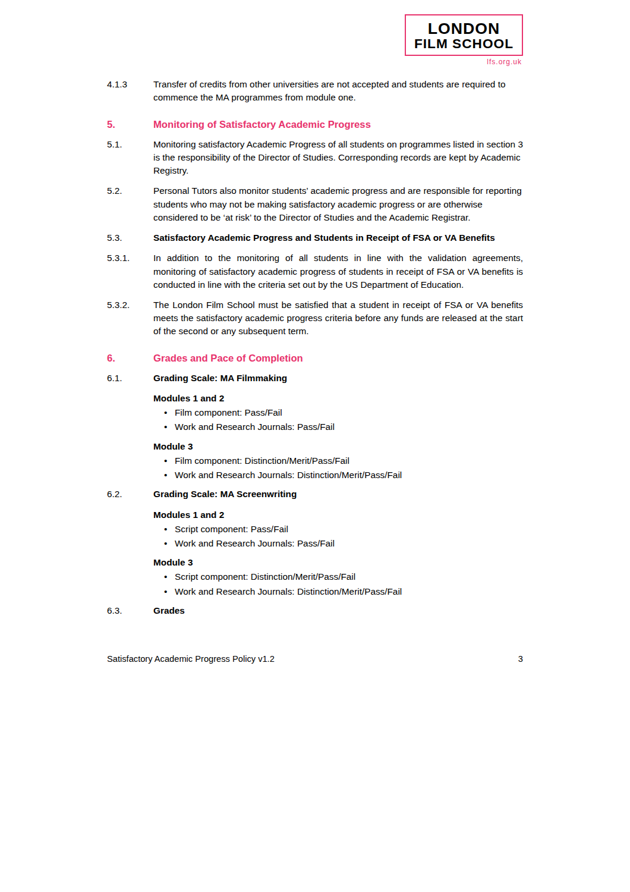LONDON FILM SCHOOL
lfs.org.uk
4.1.3
Transfer of credits from other universities are not accepted and students are required to commence the MA programmes from module one.
5. Monitoring of Satisfactory Academic Progress
5.1.
Monitoring satisfactory Academic Progress of all students on programmes listed in section 3 is the responsibility of the Director of Studies. Corresponding records are kept by Academic Registry.
5.2.
Personal Tutors also monitor students’ academic progress and are responsible for reporting students who may not be making satisfactory academic progress or are otherwise considered to be ‘at risk’ to the Director of Studies and the Academic Registrar.
5.3.
Satisfactory Academic Progress and Students in Receipt of FSA or VA Benefits
5.3.1.
In addition to the monitoring of all students in line with the validation agreements, monitoring of satisfactory academic progress of students in receipt of FSA or VA benefits is conducted in line with the criteria set out by the US Department of Education.
5.3.2.
The London Film School must be satisfied that a student in receipt of FSA or VA benefits meets the satisfactory academic progress criteria before any funds are released at the start of the second or any subsequent term.
6. Grades and Pace of Completion
6.1.
Grading Scale: MA Filmmaking
Modules 1 and 2
Film component: Pass/Fail
Work and Research Journals: Pass/Fail
Module 3
Film component: Distinction/Merit/Pass/Fail
Work and Research Journals: Distinction/Merit/Pass/Fail
6.2.
Grading Scale: MA Screenwriting
Modules 1 and 2
Script component: Pass/Fail
Work and Research Journals: Pass/Fail
Module 3
Script component: Distinction/Merit/Pass/Fail
Work and Research Journals: Distinction/Merit/Pass/Fail
6.3.
Grades
Satisfactory Academic Progress Policy v1.2
3